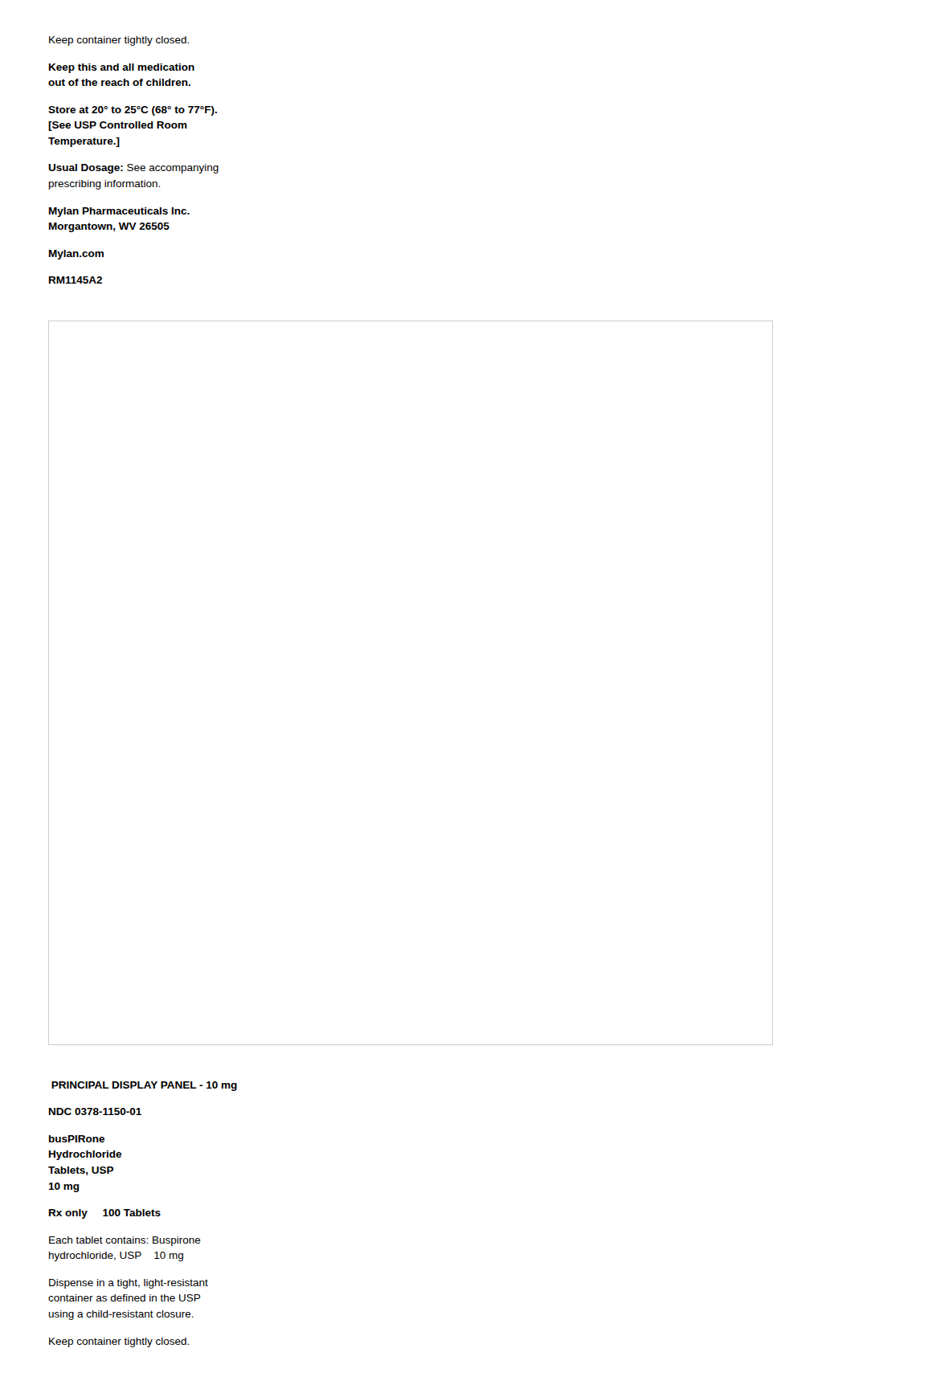Keep container tightly closed.
Keep this and all medication
out of the reach of children.
Store at 20° to 25°C (68° to 77°F).
[See USP Controlled Room
Temperature.]
Usual Dosage: See accompanying
prescribing information.
Mylan Pharmaceuticals Inc.
Morgantown, WV 26505
Mylan.com
RM1145A2
PRINCIPAL DISPLAY PANEL - 10 mg
NDC 0378-1150-01
busPIRone
Hydrochloride
Tablets, USP
10 mg
Rx only 100 Tablets
Each tablet contains: Buspirone
hydrochloride, USP 10 mg
Dispense in a tight, light-resistant
container as defined in the USP
using a child-resistant closure.
Keep container tightly closed.